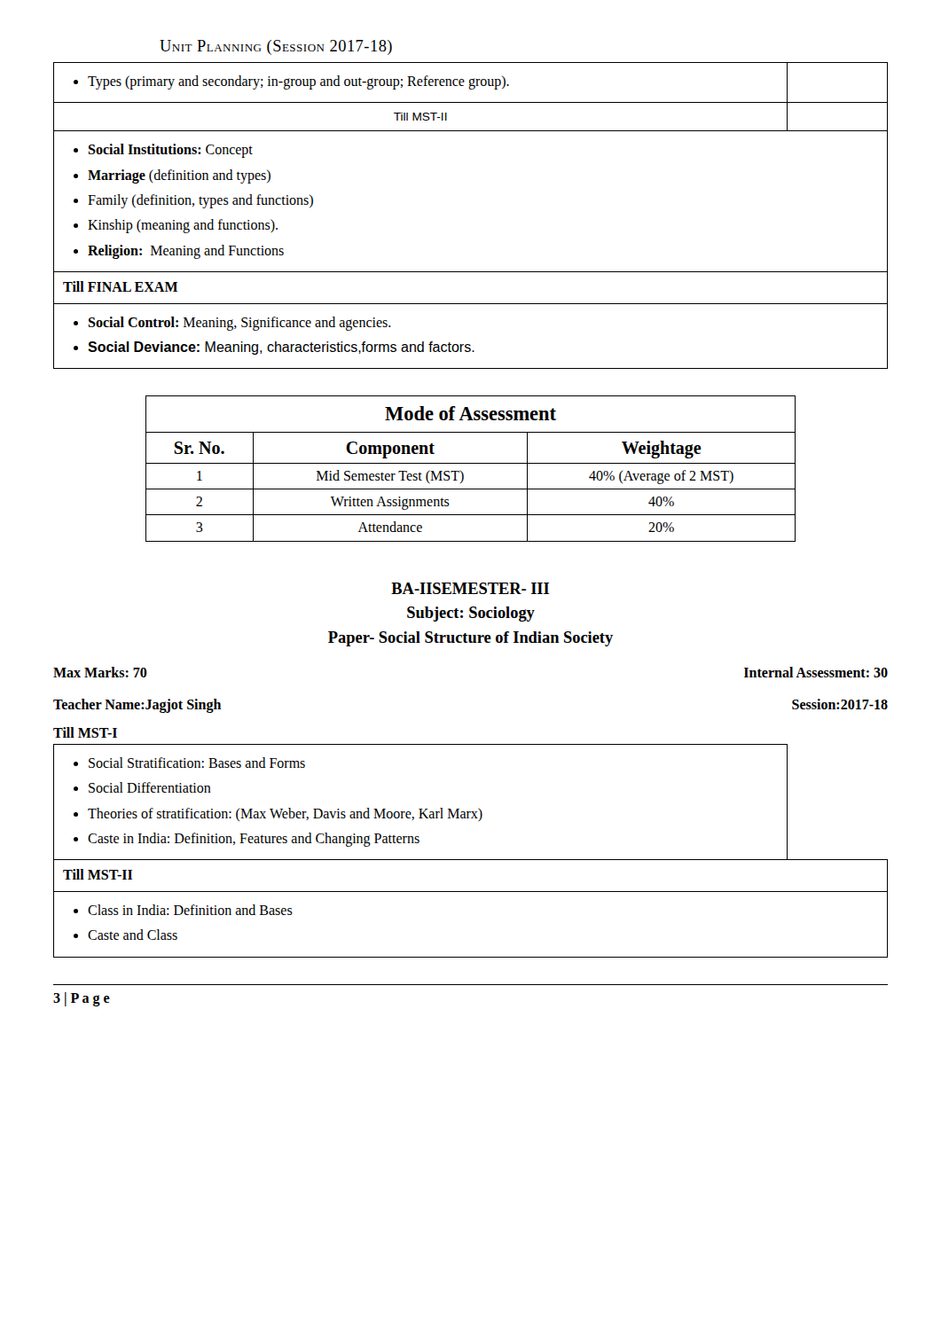Unit Planning (Session 2017-18)
| Types (primary and secondary; in-group and out-group; Reference group). | |
| Till MST-II | |
| Social Institutions: Concept Marriage (definition and types) Family (definition, types and functions) Kinship (meaning and functions). Religion: Meaning and Functions |
| Till FINAL EXAM |
| Social Control: Meaning, Significance and agencies. Social Deviance: Meaning, characteristics,forms and factors. |
Mode of Assessment
| Sr. No. | Component | Weightage |
| --- | --- | --- |
| 1 | Mid Semester Test (MST) | 40% (Average of 2 MST) |
| 2 | Written Assignments | 40% |
| 3 | Attendance | 20% |
BA-IISEMESTER- III
Subject: Sociology
Paper- Social Structure of Indian Society
Max Marks: 70 Internal Assessment: 30
Teacher Name:Jagjot Singh Session:2017-18
Till MST-I
| Social Stratification: Bases and Forms Social Differentiation Theories of stratification: (Max Weber, Davis and Moore, Karl Marx) Caste in India: Definition, Features and Changing Patterns | |
| Till MST-II |
| Class in India: Definition and Bases Caste and Class |
3 | P a g e